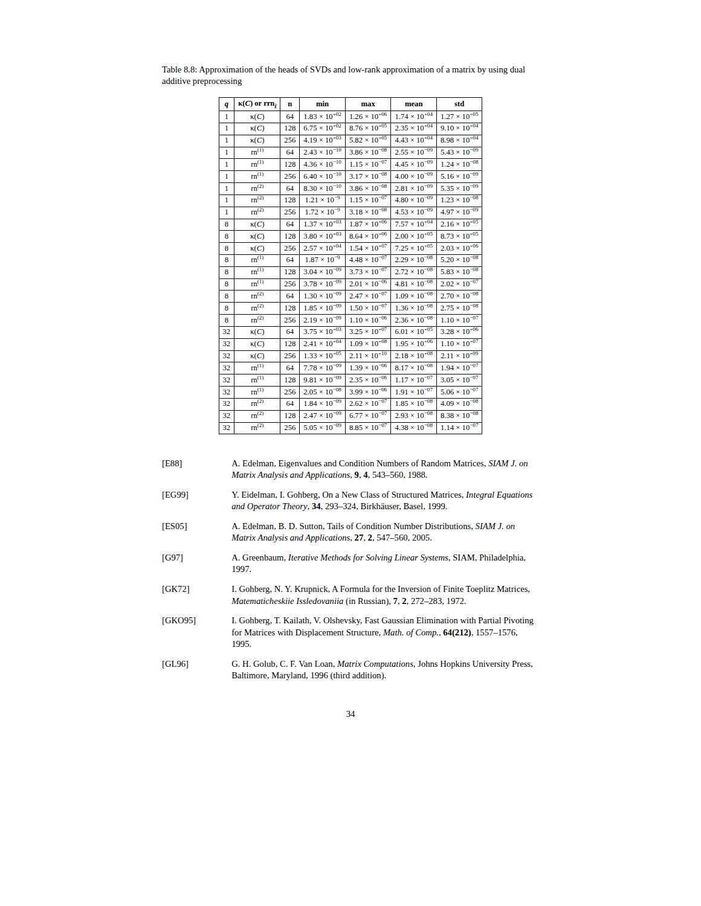Table 8.8: Approximation of the heads of SVDs and low-rank approximation of a matrix by using dual additive preprocessing
| q | κ( C ) or rrn i | n | min | max | mean | std |
| --- | --- | --- | --- | --- | --- | --- |
| 1 | κ( C ) | 64 | 1.83 × 10 +02 | 1.26 × 10 +06 | 1.74 × 10 +04 | 1.27 × 10 +05 |
| 1 | κ( C ) | 128 | 6.75 × 10 +02 | 8.76 × 10 +05 | 2.35 × 10 +04 | 9.10 × 10 +04 |
| 1 | κ( C ) | 256 | 4.19 × 10 +03 | 5.82 × 10 +05 | 4.43 × 10 +04 | 8.98 × 10 +04 |
| 1 | rn (1) | 64 | 2.43 × 10 −10 | 3.86 × 10 −08 | 2.55 × 10 −09 | 5.43 × 10 −09 |
| 1 | rn (1) | 128 | 4.36 × 10 −10 | 1.15 × 10 −07 | 4.45 × 10 −09 | 1.24 × 10 −08 |
| 1 | rn (1) | 256 | 6.40 × 10 −10 | 3.17 × 10 −08 | 4.00 × 10 −09 | 5.16 × 10 −09 |
| 1 | rn (2) | 64 | 8.30 × 10 −10 | 3.86 × 10 −08 | 2.81 × 10 −09 | 5.35 × 10 −09 |
| 1 | rn (2) | 128 | 1.21 × 10 −9 | 1.15 × 10 −07 | 4.80 × 10 −09 | 1.23 × 10 −08 |
| 1 | rn (2) | 256 | 1.72 × 10 −9 | 3.18 × 10 −08 | 4.53 × 10 −09 | 4.97 × 10 −09 |
| 8 | κ( C ) | 64 | 1.37 × 10 +03 | 1.87 × 10 +06 | 7.57 × 10 +04 | 2.16 × 10 +05 |
| 8 | κ( C ) | 128 | 3.80 × 10 +03 | 8.64 × 10 +06 | 2.00 × 10 +05 | 8.73 × 10 +05 |
| 8 | κ( C ) | 256 | 2.57 × 10 +04 | 1.54 × 10 +07 | 7.25 × 10 +05 | 2.03 × 10 +06 |
| 8 | rn (1) | 64 | 1.87 × 10 −9 | 4.48 × 10 −07 | 2.29 × 10 −08 | 5.20 × 10 −08 |
| 8 | rn (1) | 128 | 3.04 × 10 −09 | 3.73 × 10 −07 | 2.72 × 10 −08 | 5.83 × 10 −08 |
| 8 | rn (1) | 256 | 3.78 × 10 −09 | 2.01 × 10 −06 | 4.81 × 10 −08 | 2.02 × 10 −07 |
| 8 | rn (2) | 64 | 1.30 × 10 −09 | 2.47 × 10 −07 | 1.09 × 10 −08 | 2.70 × 10 −08 |
| 8 | rn (2) | 128 | 1.85 × 10 −09 | 1.50 × 10 −07 | 1.36 × 10 −08 | 2.75 × 10 −08 |
| 8 | rn (2) | 256 | 2.19 × 10 −09 | 1.10 × 10 −06 | 2.36 × 10 −08 | 1.10 × 10 −07 |
| 32 | κ( C ) | 64 | 3.75 × 10 +03 | 3.25 × 10 +07 | 6.01 × 10 +05 | 3.28 × 10 +06 |
| 32 | κ( C ) | 128 | 2.41 × 10 +04 | 1.09 × 10 +08 | 1.95 × 10 +06 | 1.10 × 10 +07 |
| 32 | κ( C ) | 256 | 1.33 × 10 +05 | 2.11 × 10 +10 | 2.18 × 10 +08 | 2.11 × 10 +09 |
| 32 | rn (1) | 64 | 7.78 × 10 −09 | 1.39 × 10 −06 | 8.17 × 10 −08 | 1.94 × 10 −07 |
| 32 | rn (1) | 128 | 9.81 × 10 −09 | 2.35 × 10 −06 | 1.17 × 10 −07 | 3.05 × 10 −07 |
| 32 | rn (1) | 256 | 2.05 × 10 −08 | 3.99 × 10 −06 | 1.91 × 10 −07 | 5.06 × 10 −07 |
| 32 | rn (2) | 64 | 1.84 × 10 −09 | 2.62 × 10 −07 | 1.85 × 10 −08 | 4.09 × 10 −08 |
| 32 | rn (2) | 128 | 2.47 × 10 −09 | 6.77 × 10 −07 | 2.93 × 10 −08 | 8.38 × 10 −08 |
| 32 | rn (2) | 256 | 5.05 × 10 −09 | 8.85 × 10 −07 | 4.38 × 10 −08 | 1.14 × 10 −07 |
| [E88] | A. Edelman, Eigenvalues and Condition Numbers of Random Matrices, SIAM J. on Matrix Analysis and Applications , 9 , 4 , 543–560, 1988. |
| [EG99] | Y. Eidelman, I. Gohberg, On a New Class of Structured Matrices, Integral Equations and Operator Theory , 34 , 293–324, Birkhäuser, Basel, 1999. |
| [ES05] | A. Edelman, B. D. Sutton, Tails of Condition Number Distributions, SIAM J. on Matrix Analysis and Applications , 27 , 2 , 547–560, 2005. |
| [G97] | A. Greenbaum, Iterative Methods for Solving Linear Systems , SIAM, Philadelphia, 1997. |
| [GK72] | I. Gohberg, N. Y. Krupnick, A Formula for the Inversion of Finite Toeplitz Matrices, Matematicheskiie Issledovaniia (in Russian), 7 , 2 , 272–283, 1972. |
| [GKO95] | I. Gohberg, T. Kailath, V. Olshevsky, Fast Gaussian Elimination with Partial Pivoting for Matrices with Displacement Structure, Math. of Comp., 64(212) , 1557–1576, 1995. |
| [GL96] | G. H. Golub, C. F. Van Loan, Matrix Computations , Johns Hopkins University Press, Baltimore, Maryland, 1996 (third addition). |
34